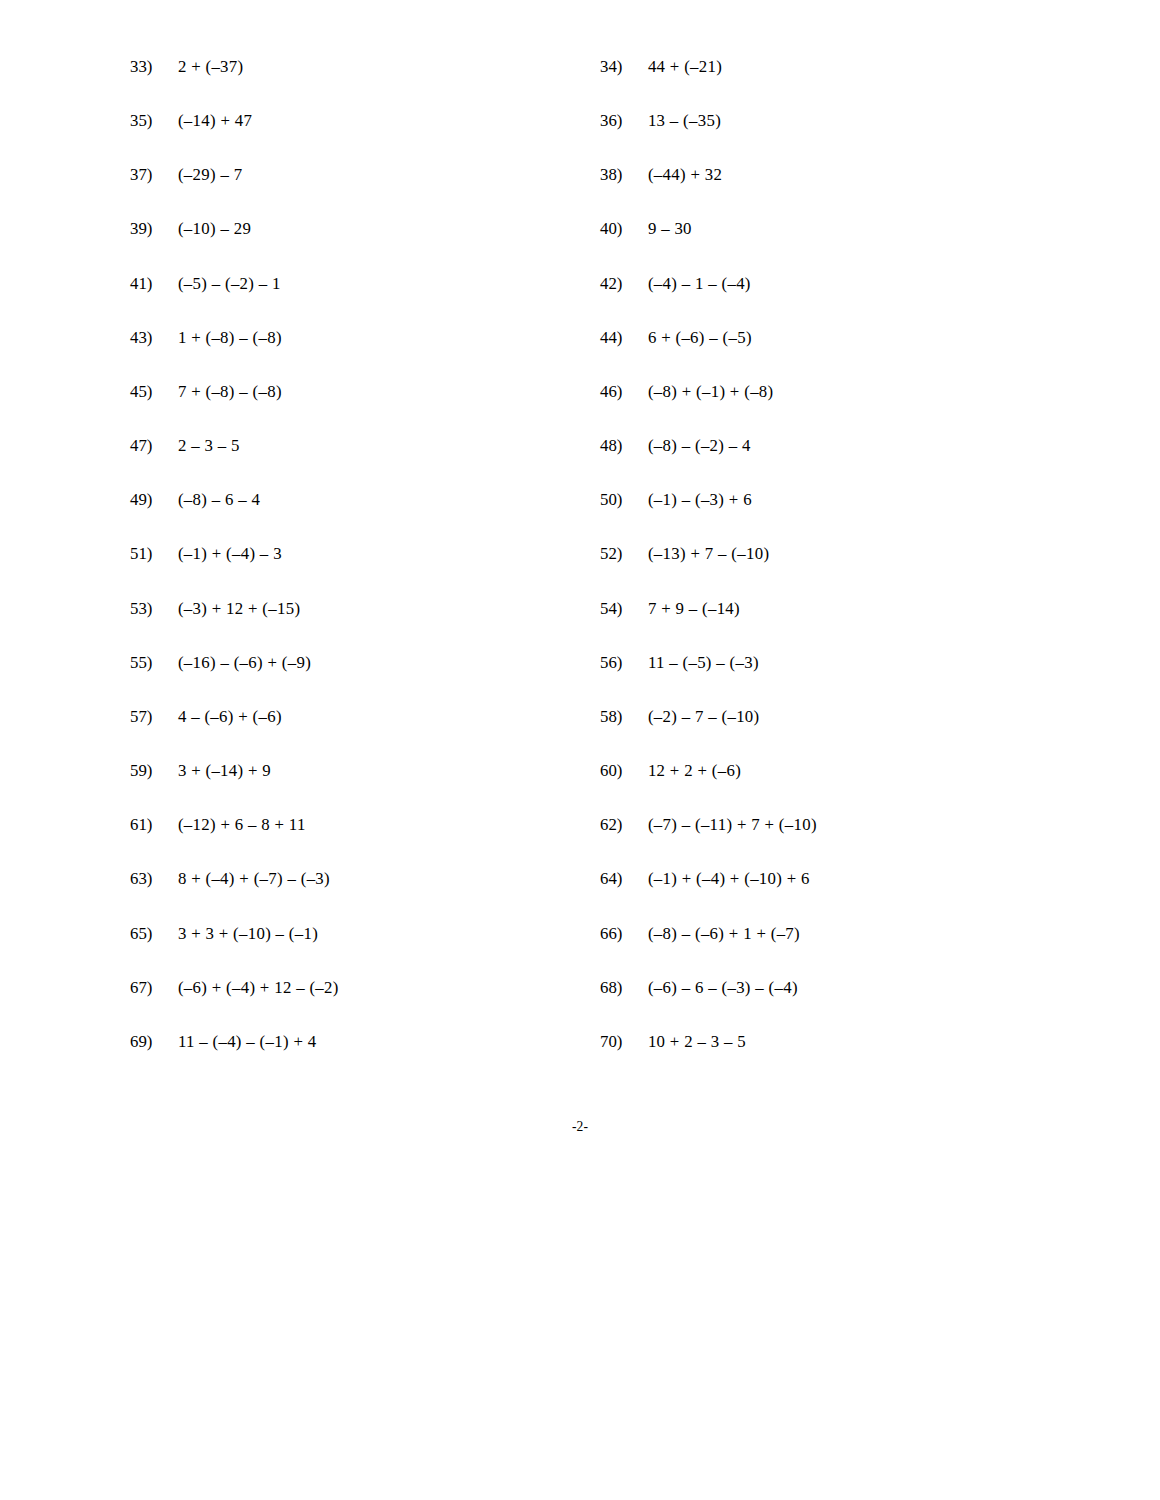33) 2 + (–37)
34) 44 + (–21)
35) (–14) + 47
36) 13 – (–35)
37) (–29) – 7
38) (–44) + 32
39) (–10) – 29
40) 9 – 30
41) (–5) – (–2) – 1
42) (–4) – 1 – (–4)
43) 1 + (–8) – (–8)
44) 6 + (–6) – (–5)
45) 7 + (–8) – (–8)
46) (–8) + (–1) + (–8)
47) 2 – 3 – 5
48) (–8) – (–2) – 4
49) (–8) – 6 – 4
50) (–1) – (–3) + 6
51) (–1) + (–4) – 3
52) (–13) + 7 – (–10)
53) (–3) + 12 + (–15)
54) 7 + 9 – (–14)
55) (–16) – (–6) + (–9)
56) 11 – (–5) – (–3)
57) 4 – (–6) + (–6)
58) (–2) – 7 – (–10)
59) 3 + (–14) + 9
60) 12 + 2 + (–6)
61) (–12) + 6 – 8 + 11
62) (–7) – (–11) + 7 + (–10)
63) 8 + (–4) + (–7) – (–3)
64) (–1) + (–4) + (–10) + 6
65) 3 + 3 + (–10) – (–1)
66) (–8) – (–6) + 1 + (–7)
67) (–6) + (–4) + 12 – (–2)
68) (–6) – 6 – (–3) – (–4)
69) 11 – (–4) – (–1) + 4
70) 10 + 2 – 3 – 5
-2-